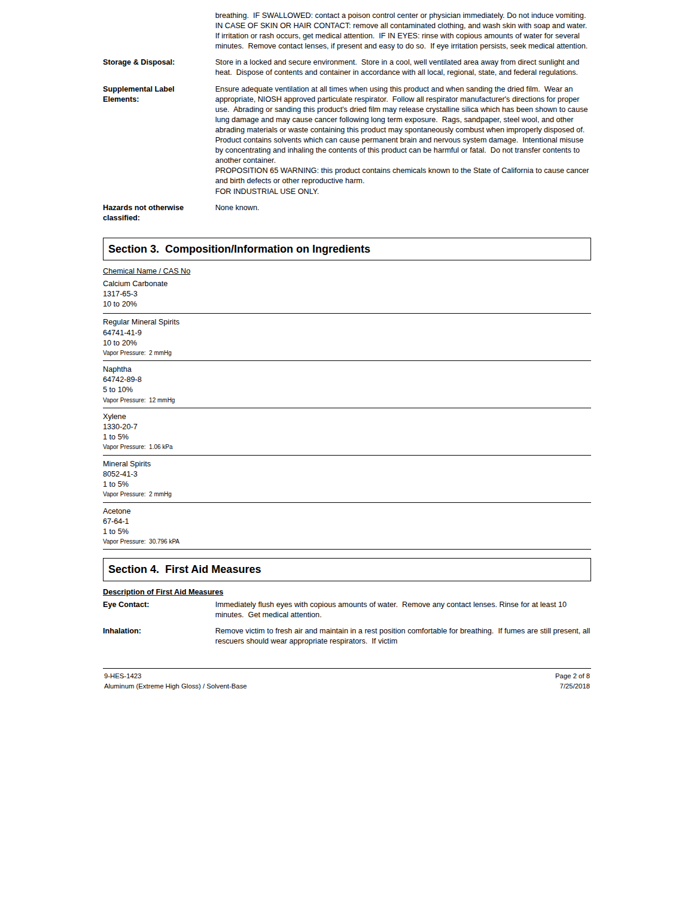| | breathing. IF SWALLOWED: contact a poison control center or physician immediately. Do not induce vomiting. IN CASE OF SKIN OR HAIR CONTACT: remove all contaminated clothing, and wash skin with soap and water. If irritation or rash occurs, get medical attention. IF IN EYES: rinse with copious amounts of water for several minutes. Remove contact lenses, if present and easy to do so. If eye irritation persists, seek medical attention. |
| Storage & Disposal: | Store in a locked and secure environment. Store in a cool, well ventilated area away from direct sunlight and heat. Dispose of contents and container in accordance with all local, regional, state, and federal regulations. |
| Supplemental Label Elements: | Ensure adequate ventilation at all times when using this product and when sanding the dried film. Wear an appropriate, NIOSH approved particulate respirator. Follow all respirator manufacturer's directions for proper use. Abrading or sanding this product's dried film may release crystalline silica which has been shown to cause lung damage and may cause cancer following long term exposure. Rags, sandpaper, steel wool, and other abrading materials or waste containing this product may spontaneously combust when improperly disposed of. Product contains solvents which can cause permanent brain and nervous system damage. Intentional misuse by concentrating and inhaling the contents of this product can be harmful or fatal. Do not transfer contents to another container. PROPOSITION 65 WARNING: this product contains chemicals known to the State of California to cause cancer and birth defects or other reproductive harm. FOR INDUSTRIAL USE ONLY. |
| Hazards not otherwise classified: | None known. |
Section 3. Composition/Information on Ingredients
Chemical Name / CAS No
Calcium Carbonate
1317-65-3
10 to 20%
Regular Mineral Spirits
64741-41-9
10 to 20%
Vapor Pressure: 2 mmHg
Naphtha
64742-89-8
5 to 10%
Vapor Pressure: 12 mmHg
Xylene
1330-20-7
1 to 5%
Vapor Pressure: 1.06 kPa
Mineral Spirits
8052-41-3
1 to 5%
Vapor Pressure: 2 mmHg
Acetone
67-64-1
1 to 5%
Vapor Pressure: 30.796 kPA
Section 4. First Aid Measures
Description of First Aid Measures
| Eye Contact: | Immediately flush eyes with copious amounts of water. Remove any contact lenses. Rinse for at least 10 minutes. Get medical attention. |
| Inhalation: | Remove victim to fresh air and maintain in a rest position comfortable for breathing. If fumes are still present, all rescuers should wear appropriate respirators. If victim |
| 9-HES-1423 | Page 2 of 8 |
| Aluminum (Extreme High Gloss) / Solvent-Base | 7/25/2018 |